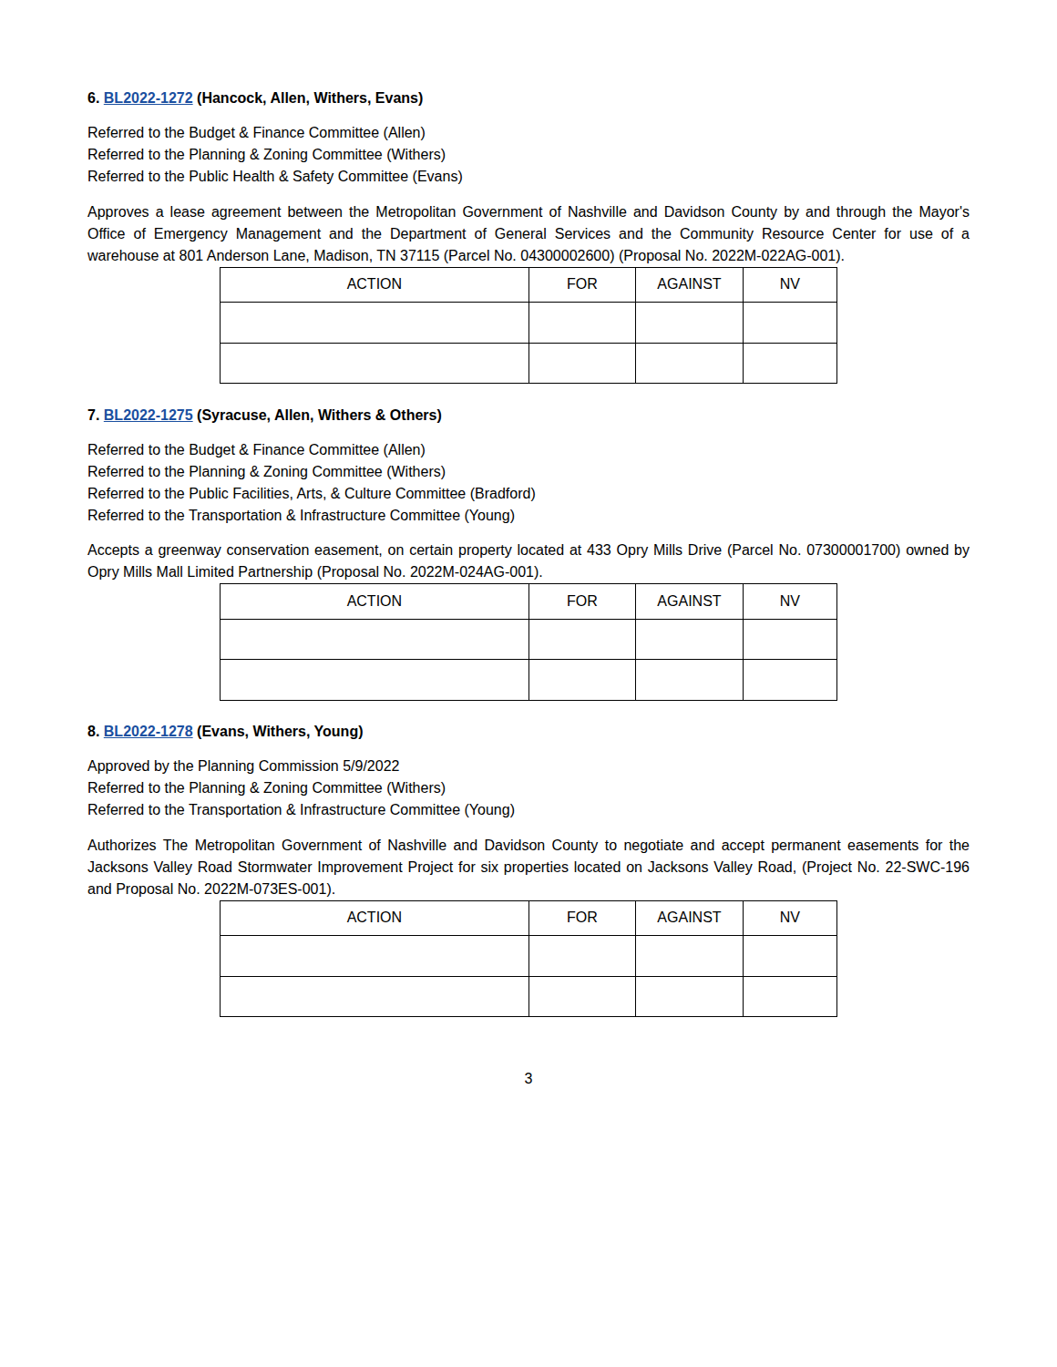6. BL2022-1272 (Hancock, Allen, Withers, Evans)
Referred to the Budget & Finance Committee (Allen)
Referred to the Planning & Zoning Committee (Withers)
Referred to the Public Health & Safety Committee (Evans)
Approves a lease agreement between the Metropolitan Government of Nashville and Davidson County by and through the Mayor's Office of Emergency Management and the Department of General Services and the Community Resource Center for use of a warehouse at 801 Anderson Lane, Madison, TN 37115 (Parcel No. 04300002600) (Proposal No. 2022M-022AG-001).
| ACTION | FOR | AGAINST | NV |
7. BL2022-1275 (Syracuse, Allen, Withers & Others)
Referred to the Budget & Finance Committee (Allen)
Referred to the Planning & Zoning Committee (Withers)
Referred to the Public Facilities, Arts, & Culture Committee (Bradford)
Referred to the Transportation & Infrastructure Committee (Young)
Accepts a greenway conservation easement, on certain property located at 433 Opry Mills Drive (Parcel No. 07300001700) owned by Opry Mills Mall Limited Partnership (Proposal No. 2022M-024AG-001).
| ACTION | FOR | AGAINST | NV |
8. BL2022-1278 (Evans, Withers, Young)
Approved by the Planning Commission 5/9/2022
Referred to the Planning & Zoning Committee (Withers)
Referred to the Transportation & Infrastructure Committee (Young)
Authorizes The Metropolitan Government of Nashville and Davidson County to negotiate and accept permanent easements for the Jacksons Valley Road Stormwater Improvement Project for six properties located on Jacksons Valley Road, (Project No. 22-SWC-196 and Proposal No. 2022M-073ES-001).
| ACTION | FOR | AGAINST | NV |
3